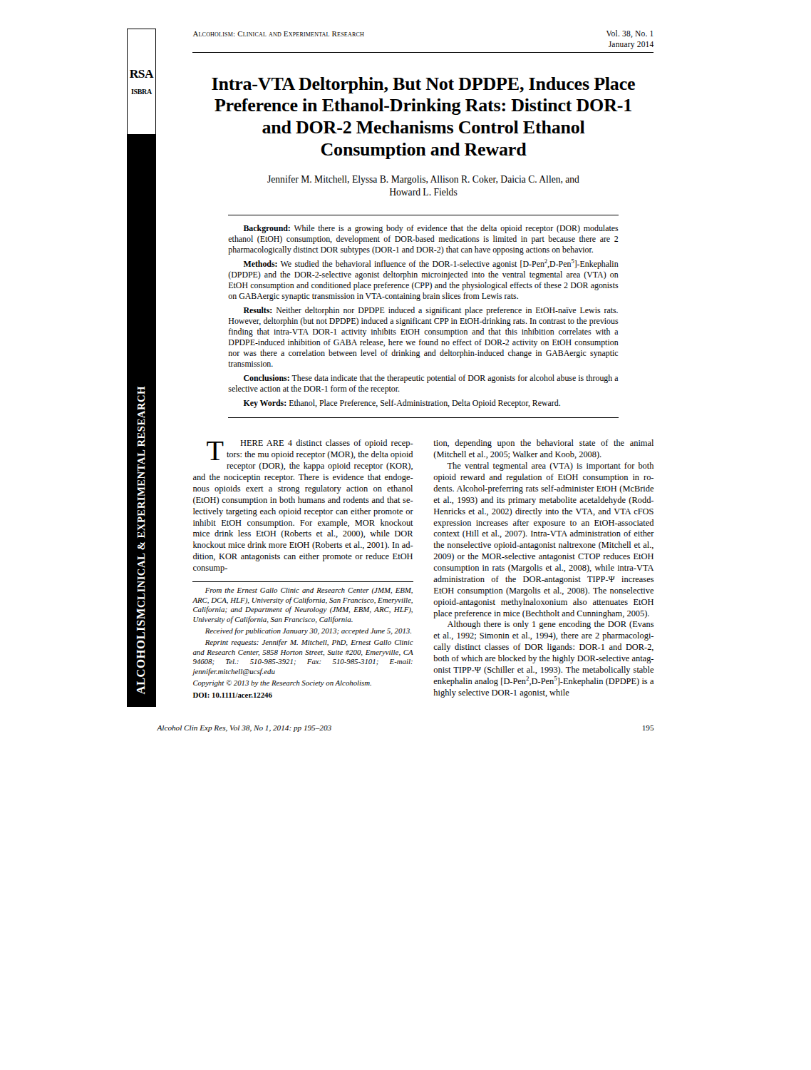RSA
ISBRA
ALCOHOLISM CLINICAL & EXPERIMENTAL RESEARCH
Alcoholism: Clinical and Experimental Research
Vol. 38, No. 1
January 2014
Intra-VTA Deltorphin, But Not DPDPE, Induces Place Preference in Ethanol-Drinking Rats: Distinct DOR-1 and DOR-2 Mechanisms Control Ethanol Consumption and Reward
Jennifer M. Mitchell, Elyssa B. Margolis, Allison R. Coker, Daicia C. Allen, and
Howard L. Fields
Background: While there is a growing body of evidence that the delta opioid receptor (DOR) modulates ethanol (EtOH) consumption, development of DOR-based medications is limited in part because there are 2 pharmacologically distinct DOR subtypes (DOR-1 and DOR-2) that can have opposing actions on behavior.
Methods: We studied the behavioral influence of the DOR-1-selective agonist [D-Pen2,D-Pen5]-Enkephalin (DPDPE) and the DOR-2-selective agonist deltorphin microinjected into the ventral tegmental area (VTA) on EtOH consumption and conditioned place preference (CPP) and the physiological effects of these 2 DOR agonists on GABAergic synaptic transmission in VTA-containing brain slices from Lewis rats.
Results: Neither deltorphin nor DPDPE induced a significant place preference in EtOH-naïve Lewis rats. However, deltorphin (but not DPDPE) induced a significant CPP in EtOH-drinking rats. In contrast to the previous finding that intra-VTA DOR-1 activity inhibits EtOH consumption and that this inhibition correlates with a DPDPE-induced inhibition of GABA release, here we found no effect of DOR-2 activity on EtOH consumption nor was there a correlation between level of drinking and deltorphin-induced change in GABAergic synaptic transmission.
Conclusions: These data indicate that the therapeutic potential of DOR agonists for alcohol abuse is through a selective action at the DOR-1 form of the receptor.
Key Words: Ethanol, Place Preference, Self-Administration, Delta Opioid Receptor, Reward.
THERE ARE 4 distinct classes of opioid receptors: the mu opioid receptor (MOR), the delta opioid receptor (DOR), the kappa opioid receptor (KOR), and the nociceptin receptor. There is evidence that endogenous opioids exert a strong regulatory action on ethanol (EtOH) consumption in both humans and rodents and that selectively targeting each opioid receptor can either promote or inhibit EtOH consumption. For example, MOR knockout mice drink less EtOH (Roberts et al., 2000), while DOR knockout mice drink more EtOH (Roberts et al., 2001). In addition, KOR antagonists can either promote or reduce EtOH consump-
From the Ernest Gallo Clinic and Research Center (JMM, EBM, ARC, DCA, HLF), University of California, San Francisco, Emeryville, California; and Department of Neurology (JMM, EBM, ARC, HLF), University of California, San Francisco, California.
Received for publication January 30, 2013; accepted June 5, 2013.
Reprint requests: Jennifer M. Mitchell, PhD, Ernest Gallo Clinic and Research Center, 5858 Horton Street, Suite #200, Emeryville, CA 94608; Tel.: 510-985-3921; Fax: 510-985-3101; E-mail: jennifer.mitchell@ucsf.edu
Copyright © 2013 by the Research Society on Alcoholism.
DOI: 10.1111/acer.12246
tion, depending upon the behavioral state of the animal (Mitchell et al., 2005; Walker and Koob, 2008).
The ventral tegmental area (VTA) is important for both opioid reward and regulation of EtOH consumption in rodents. Alcohol-preferring rats self-administer EtOH (McBride et al., 1993) and its primary metabolite acetaldehyde (Rodd-Henricks et al., 2002) directly into the VTA, and VTA cFOS expression increases after exposure to an EtOH-associated context (Hill et al., 2007). Intra-VTA administration of either the nonselective opioid-antagonist naltrexone (Mitchell et al., 2009) or the MOR-selective antagonist CTOP reduces EtOH consumption in rats (Margolis et al., 2008), while intra-VTA administration of the DOR-antagonist TIPP-Ψ increases EtOH consumption (Margolis et al., 2008). The nonselective opioid-antagonist methylnaloxonium also attenuates EtOH place preference in mice (Bechtholt and Cunningham, 2005).
Although there is only 1 gene encoding the DOR (Evans et al., 1992; Simonin et al., 1994), there are 2 pharmacologically distinct classes of DOR ligands: DOR-1 and DOR-2, both of which are blocked by the highly DOR-selective antagonist TIPP-Ψ (Schiller et al., 1993). The metabolically stable enkephalin analog [D-Pen2,D-Pen5]-Enkephalin (DPDPE) is a highly selective DOR-1 agonist, while
Alcohol Clin Exp Res, Vol 38, No 1, 2014: pp 195–203
195